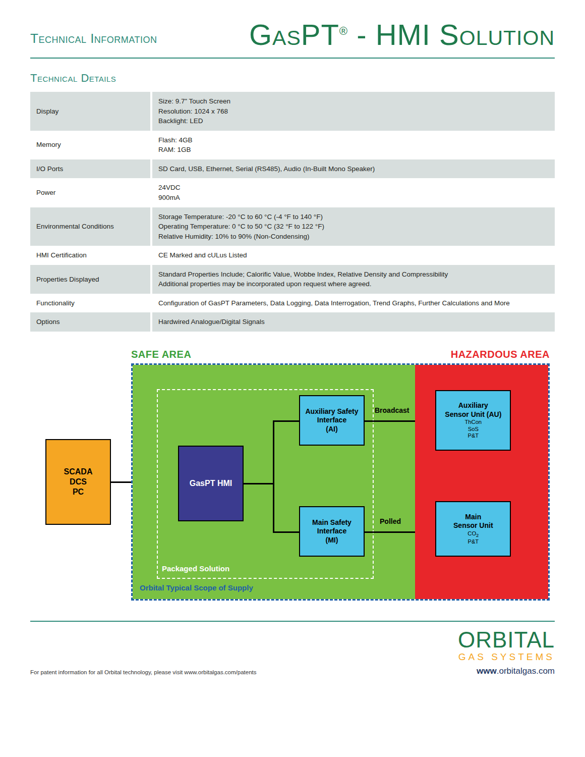Technical Information
GasPT® - HMI Solution
Technical Details
| Display | Size: 9.7” Touch Screen Resolution: 1024 x 768 Backlight: LED |
| Memory | Flash: 4GB RAM: 1GB |
| I/O Ports | SD Card, USB, Ethernet, Serial (RS485), Audio (In-Built Mono Speaker) |
| Power | 24VDC 900mA |
| Environmental Conditions | Storage Temperature: -20 °C to 60 °C (-4 °F to 140 °F) Operating Temperature: 0 °C to 50 °C (32 °F to 122 °F) Relative Humidity: 10% to 90% (Non-Condensing) |
| HMI Certification | CE Marked and cULus Listed |
| Properties Displayed | Standard Properties Include; Calorific Value, Wobbe Index, Relative Density and Compressibility Additional properties may be incorporated upon request where agreed. |
| Functionality | Configuration of GasPT Parameters, Data Logging, Data Interrogation, Trend Graphs, Further Calculations and More |
| Options | Hardwired Analogue/Digital Signals |
SAFE AREA HAZARDOUS AREA
SCADA
DCS
PC
Packaged Solution
Orbital Typical Scope of Supply
GasPT HMI
Auxiliary Safety
Interface
(AI)
Main Safety
Interface
(MI)
Broadcast
Polled
Auxiliary
Sensor Unit (AU) ThCon
SoS
P&T
Main
Sensor Unit CO2
P&T
For patent information for all Orbital technology, please visit www.orbitalgas.com/patents
ORBITAL
GAS SYSTEMS
www.orbitalgas.com